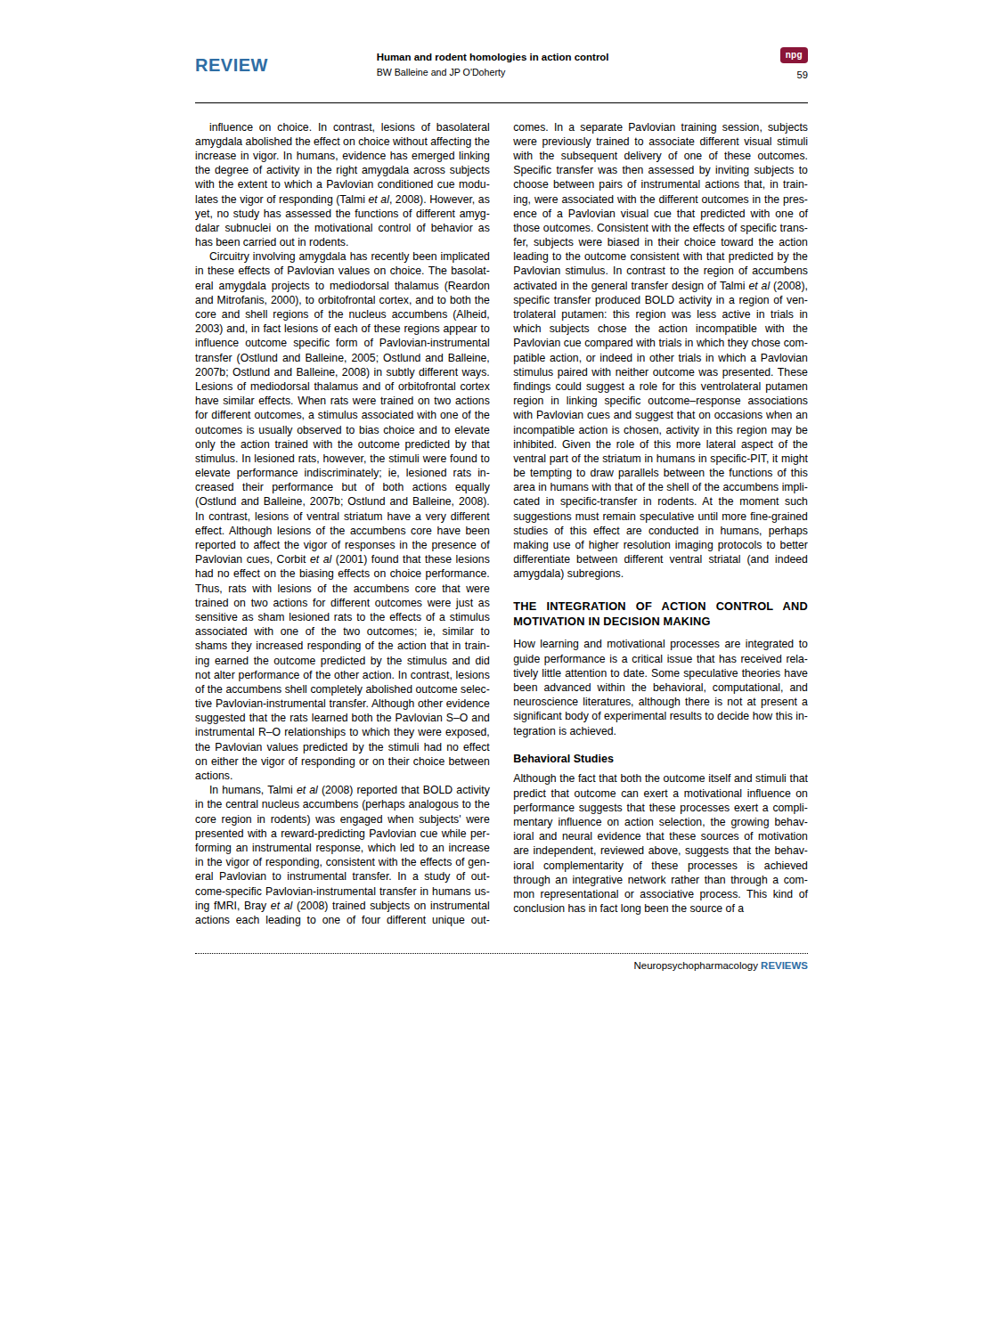REVIEW
Human and rodent homologies in action control
BW Balleine and JP O'Doherty
npg
59
influence on choice. In contrast, lesions of basolateral amygdala abolished the effect on choice without affecting the increase in vigor. In humans, evidence has emerged linking the degree of activity in the right amygdala across subjects with the extent to which a Pavlovian conditioned cue modulates the vigor of responding (Talmi et al, 2008). However, as yet, no study has assessed the functions of different amygdalar subnuclei on the motivational control of behavior as has been carried out in rodents.
Circuitry involving amygdala has recently been implicated in these effects of Pavlovian values on choice. The basolateral amygdala projects to mediodorsal thalamus (Reardon and Mitrofanis, 2000), to orbitofrontal cortex, and to both the core and shell regions of the nucleus accumbens (Alheid, 2003) and, in fact lesions of each of these regions appear to influence outcome specific form of Pavlovian-instrumental transfer (Ostlund and Balleine, 2005; Ostlund and Balleine, 2007b; Ostlund and Balleine, 2008) in subtly different ways. Lesions of mediodorsal thalamus and of orbitofrontal cortex have similar effects. When rats were trained on two actions for different outcomes, a stimulus associated with one of the outcomes is usually observed to bias choice and to elevate only the action trained with the outcome predicted by that stimulus. In lesioned rats, however, the stimuli were found to elevate performance indiscriminately; ie, lesioned rats increased their performance but of both actions equally (Ostlund and Balleine, 2007b; Ostlund and Balleine, 2008). In contrast, lesions of ventral striatum have a very different effect. Although lesions of the accumbens core have been reported to affect the vigor of responses in the presence of Pavlovian cues, Corbit et al (2001) found that these lesions had no effect on the biasing effects on choice performance. Thus, rats with lesions of the accumbens core that were trained on two actions for different outcomes were just as sensitive as sham lesioned rats to the effects of a stimulus associated with one of the two outcomes; ie, similar to shams they increased responding of the action that in training earned the outcome predicted by the stimulus and did not alter performance of the other action. In contrast, lesions of the accumbens shell completely abolished outcome selective Pavlovian-instrumental transfer. Although other evidence suggested that the rats learned both the Pavlovian S–O and instrumental R–O relationships to which they were exposed, the Pavlovian values predicted by the stimuli had no effect on either the vigor of responding or on their choice between actions.
In humans, Talmi et al (2008) reported that BOLD activity in the central nucleus accumbens (perhaps analogous to the core region in rodents) was engaged when subjects' were presented with a reward-predicting Pavlovian cue while performing an instrumental response, which led to an increase in the vigor of responding, consistent with the effects of general Pavlovian to instrumental transfer. In a study of outcome-specific Pavlovian-instrumental transfer in humans using fMRI, Bray et al (2008) trained subjects on instrumental actions each leading to one of four different unique outcomes. In a separate Pavlovian training session, subjects were previously trained to associate different visual stimuli with the subsequent delivery of one of these outcomes. Specific transfer was then assessed by inviting subjects to choose between pairs of instrumental actions that, in training, were associated with the different outcomes in the presence of a Pavlovian visual cue that predicted with one of those outcomes. Consistent with the effects of specific transfer, subjects were biased in their choice toward the action leading to the outcome consistent with that predicted by the Pavlovian stimulus. In contrast to the region of accumbens activated in the general transfer design of Talmi et al (2008), specific transfer produced BOLD activity in a region of ventrolateral putamen: this region was less active in trials in which subjects chose the action incompatible with the Pavlovian cue compared with trials in which they chose compatible action, or indeed in other trials in which a Pavlovian stimulus paired with neither outcome was presented. These findings could suggest a role for this ventrolateral putamen region in linking specific outcome–response associations with Pavlovian cues and suggest that on occasions when an incompatible action is chosen, activity in this region may be inhibited. Given the role of this more lateral aspect of the ventral part of the striatum in humans in specific-PIT, it might be tempting to draw parallels between the functions of this area in humans with that of the shell of the accumbens implicated in specific-transfer in rodents. At the moment such suggestions must remain speculative until more fine-grained studies of this effect are conducted in humans, perhaps making use of higher resolution imaging protocols to better differentiate between different ventral striatal (and indeed amygdala) subregions.
The integration of action control and motivation in decision making
How learning and motivational processes are integrated to guide performance is a critical issue that has received relatively little attention to date. Some speculative theories have been advanced within the behavioral, computational, and neuroscience literatures, although there is not at present a significant body of experimental results to decide how this integration is achieved.
Behavioral Studies
Although the fact that both the outcome itself and stimuli that predict that outcome can exert a motivational influence on performance suggests that these processes exert a complimentary influence on action selection, the growing behavioral and neural evidence that these sources of motivation are independent, reviewed above, suggests that the behavioral complementarity of these processes is achieved through an integrative network rather than through a common representational or associative process. This kind of conclusion has in fact long been the source of a
Neuropsychopharmacology REVIEWS